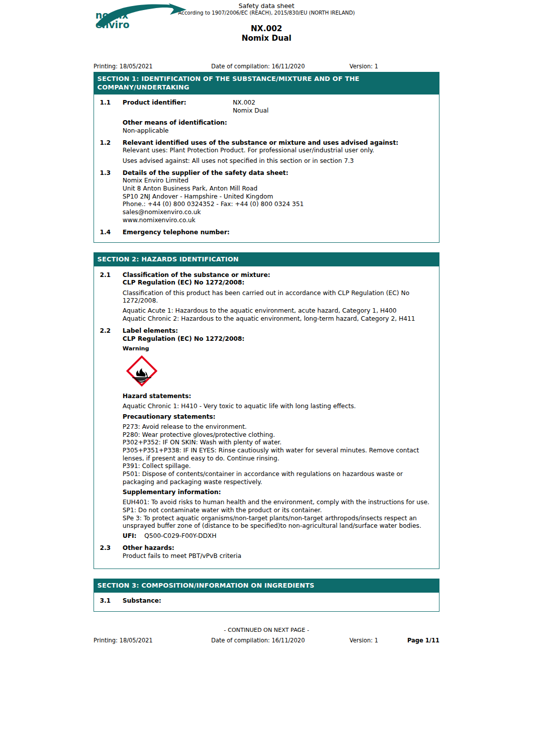nomix enviro
Safety data sheet
According to 1907/2006/EC (REACH), 2015/830/EU (NORTH IRELAND)
NX.002
Nomix Dual
Printing: 18/05/2021
Date of compilation: 16/11/2020
Version: 1
SECTION 1: IDENTIFICATION OF THE SUBSTANCE/MIXTURE AND OF THE COMPANY/UNDERTAKING
1.1
Product identifier:
NX.002
Nomix Dual
Other means of identification:
Non-applicable
1.2
Relevant identified uses of the substance or mixture and uses advised against:
Relevant uses: Plant Protection Product. For professional user/industrial user only.
Uses advised against: All uses not specified in this section or in section 7.3
1.3
Details of the supplier of the safety data sheet:
Nomix Enviro Limited
Unit 8 Anton Business Park, Anton Mill Road
SP10 2NJ Andover - Hampshire - United Kingdom
Phone.: +44 (0) 800 0324352 - Fax: +44 (0) 800 0324 351
sales@nomixenviro.co.uk
www.nomixenviro.co.uk
1.4
Emergency telephone number:
SECTION 2: HAZARDS IDENTIFICATION
2.1
Classification of the substance or mixture:
CLP Regulation (EC) No 1272/2008:
Classification of this product has been carried out in accordance with CLP Regulation (EC) No 1272/2008.
Aquatic Acute 1: Hazardous to the aquatic environment, acute hazard, Category 1, H400
Aquatic Chronic 2: Hazardous to the aquatic environment, long-term hazard, Category 2, H411
2.2
Label elements:
CLP Regulation (EC) No 1272/2008:
Warning
Hazard statements:
Aquatic Chronic 1: H410 - Very toxic to aquatic life with long lasting effects.
Precautionary statements:
P273: Avoid release to the environment.
P280: Wear protective gloves/protective clothing.
P302+P352: IF ON SKIN: Wash with plenty of water.
P305+P351+P338: IF IN EYES: Rinse cautiously with water for several minutes. Remove contact lenses, if present and easy to do. Continue rinsing.
P391: Collect spillage.
P501: Dispose of contents/container in accordance with regulations on hazardous waste or packaging and packaging waste respectively.
Supplementary information:
EUH401: To avoid risks to human health and the environment, comply with the instructions for use.
SP1: Do not contaminate water with the product or its container.
SPe 3: To protect aquatic organisms/non-target plants/non-target arthropods/insects respect an unsprayed buffer zone of (distance to be specified)to non-agricultural land/surface water bodies.
UFI: Q500-C029-F00Y-DDXH
2.3
Other hazards:
Product fails to meet PBT/vPvB criteria
SECTION 3: COMPOSITION/INFORMATION ON INGREDIENTS
3.1
Substance:
- CONTINUED ON NEXT PAGE -
Printing: 18/05/2021
Date of compilation: 16/11/2020
Version: 1
Page 1/11